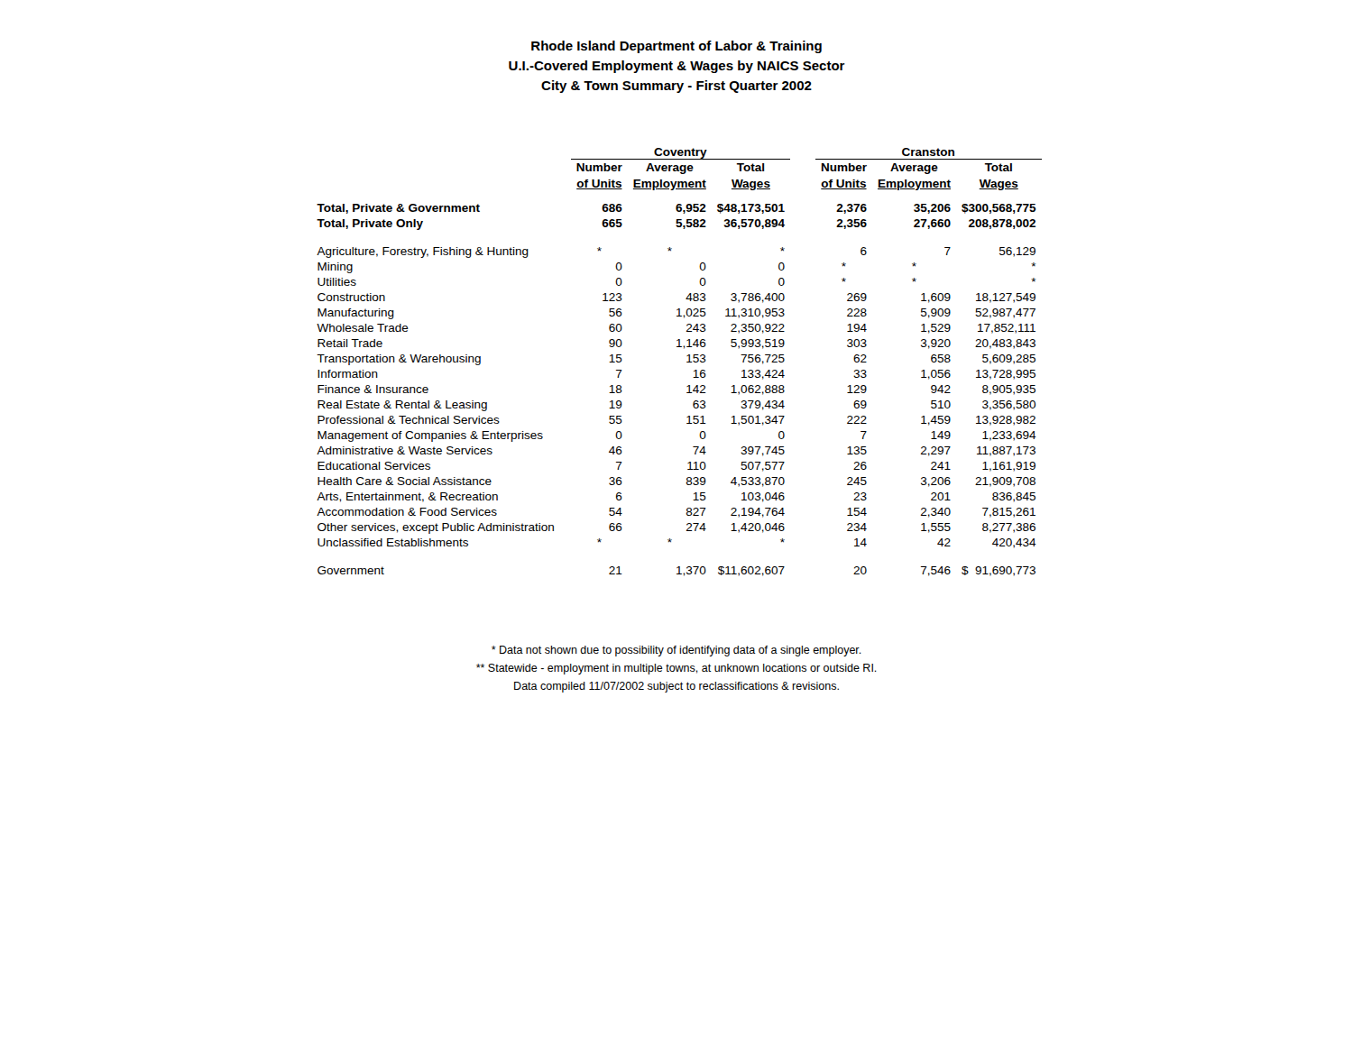Rhode Island Department of Labor & Training
U.I.-Covered Employment & Wages by NAICS Sector
City & Town Summary - First Quarter 2002
| | Coventry | | Cranston |
| | Number | Average | Total | | Number | Average | Total |
| | of Units | Employment | Wages | | of Units | Employment | Wages |
| Total, Private & Government | 686 | 6,952 | $48,173,501 | | 2,376 | 35,206 | $300,568,775 |
| Total, Private Only | 665 | 5,582 | 36,570,894 | | 2,356 | 27,660 | 208,878,002 |
| Agriculture, Forestry, Fishing & Hunting | * | * | * | | 6 | 7 | 56,129 |
| Mining | 0 | 0 | 0 | | * | * | * |
| Utilities | 0 | 0 | 0 | | * | * | * |
| Construction | 123 | 483 | 3,786,400 | | 269 | 1,609 | 18,127,549 |
| Manufacturing | 56 | 1,025 | 11,310,953 | | 228 | 5,909 | 52,987,477 |
| Wholesale Trade | 60 | 243 | 2,350,922 | | 194 | 1,529 | 17,852,111 |
| Retail Trade | 90 | 1,146 | 5,993,519 | | 303 | 3,920 | 20,483,843 |
| Transportation & Warehousing | 15 | 153 | 756,725 | | 62 | 658 | 5,609,285 |
| Information | 7 | 16 | 133,424 | | 33 | 1,056 | 13,728,995 |
| Finance & Insurance | 18 | 142 | 1,062,888 | | 129 | 942 | 8,905,935 |
| Real Estate & Rental & Leasing | 19 | 63 | 379,434 | | 69 | 510 | 3,356,580 |
| Professional & Technical Services | 55 | 151 | 1,501,347 | | 222 | 1,459 | 13,928,982 |
| Management of Companies & Enterprises | 0 | 0 | 0 | | 7 | 149 | 1,233,694 |
| Administrative & Waste Services | 46 | 74 | 397,745 | | 135 | 2,297 | 11,887,173 |
| Educational Services | 7 | 110 | 507,577 | | 26 | 241 | 1,161,919 |
| Health Care & Social Assistance | 36 | 839 | 4,533,870 | | 245 | 3,206 | 21,909,708 |
| Arts, Entertainment, & Recreation | 6 | 15 | 103,046 | | 23 | 201 | 836,845 |
| Accommodation & Food Services | 54 | 827 | 2,194,764 | | 154 | 2,340 | 7,815,261 |
| Other services, except Public Administration | 66 | 274 | 1,420,046 | | 234 | 1,555 | 8,277,386 |
| Unclassified Establishments | * | * | * | | 14 | 42 | 420,434 |
| Government | 21 | 1,370 | $11,602,607 | | 20 | 7,546 | $ 91,690,773 |
* Data not shown due to possibility of identifying data of a single employer.
** Statewide - employment in multiple towns, at unknown locations or outside RI.
Data compiled 11/07/2002 subject to reclassifications & revisions.